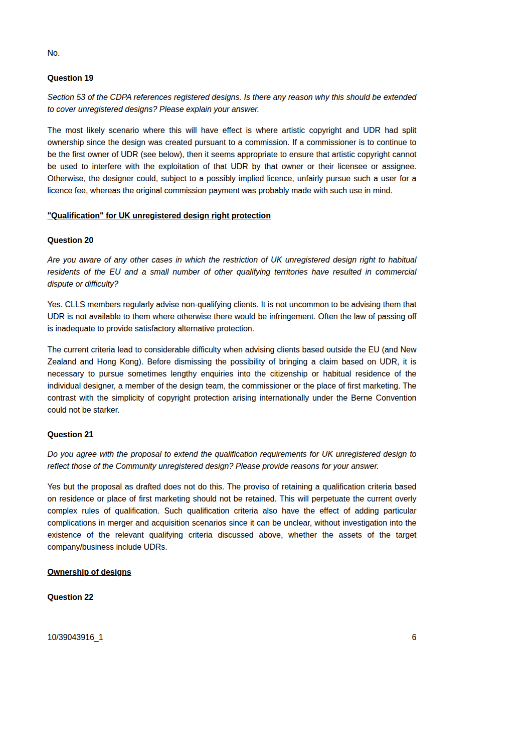No.
Question 19
Section 53 of the CDPA references registered designs. Is there any reason why this should be extended to cover unregistered designs? Please explain your answer.
The most likely scenario where this will have effect is where artistic copyright and UDR had split ownership since the design was created pursuant to a commission. If a commissioner is to continue to be the first owner of UDR (see below), then it seems appropriate to ensure that artistic copyright cannot be used to interfere with the exploitation of that UDR by that owner or their licensee or assignee. Otherwise, the designer could, subject to a possibly implied licence, unfairly pursue such a user for a licence fee, whereas the original commission payment was probably made with such use in mind.
"Qualification" for UK unregistered design right protection
Question 20
Are you aware of any other cases in which the restriction of UK unregistered design right to habitual residents of the EU and a small number of other qualifying territories have resulted in commercial dispute or difficulty?
Yes. CLLS members regularly advise non-qualifying clients. It is not uncommon to be advising them that UDR is not available to them where otherwise there would be infringement. Often the law of passing off is inadequate to provide satisfactory alternative protection.
The current criteria lead to considerable difficulty when advising clients based outside the EU (and New Zealand and Hong Kong). Before dismissing the possibility of bringing a claim based on UDR, it is necessary to pursue sometimes lengthy enquiries into the citizenship or habitual residence of the individual designer, a member of the design team, the commissioner or the place of first marketing. The contrast with the simplicity of copyright protection arising internationally under the Berne Convention could not be starker.
Question 21
Do you agree with the proposal to extend the qualification requirements for UK unregistered design to reflect those of the Community unregistered design? Please provide reasons for your answer.
Yes but the proposal as drafted does not do this. The proviso of retaining a qualification criteria based on residence or place of first marketing should not be retained. This will perpetuate the current overly complex rules of qualification. Such qualification criteria also have the effect of adding particular complications in merger and acquisition scenarios since it can be unclear, without investigation into the existence of the relevant qualifying criteria discussed above, whether the assets of the target company/business include UDRs.
Ownership of designs
Question 22
10/39043916_1 6